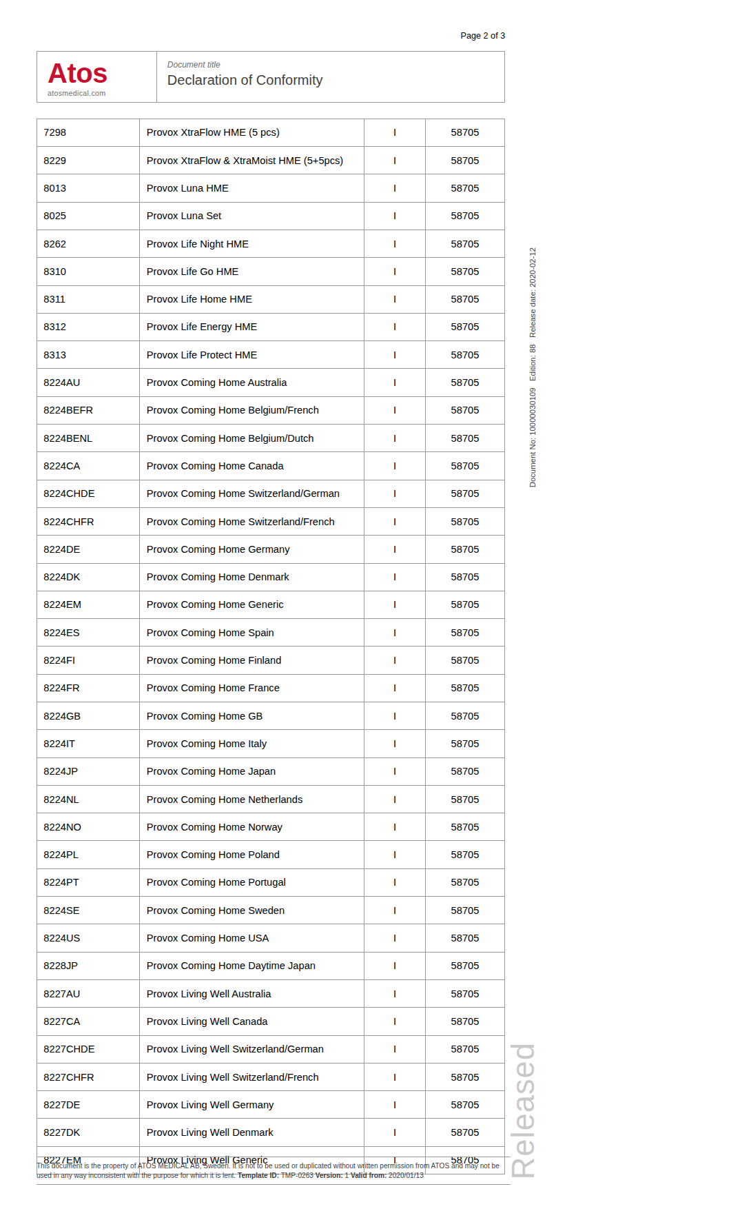Page 2 of 3
Atos
atosmedical.com
Document title
Declaration of Conformity
| 7298 | Provox XtraFlow HME (5 pcs) | I | 58705 |
| 8229 | Provox XtraFlow & XtraMoist HME (5+5pcs) | I | 58705 |
| 8013 | Provox Luna HME | I | 58705 |
| 8025 | Provox Luna Set | I | 58705 |
| 8262 | Provox Life Night HME | I | 58705 |
| 8310 | Provox Life Go HME | I | 58705 |
| 8311 | Provox Life Home HME | I | 58705 |
| 8312 | Provox Life Energy HME | I | 58705 |
| 8313 | Provox Life Protect HME | I | 58705 |
| 8224AU | Provox Coming Home Australia | I | 58705 |
| 8224BEFR | Provox Coming Home Belgium/French | I | 58705 |
| 8224BENL | Provox Coming Home Belgium/Dutch | I | 58705 |
| 8224CA | Provox Coming Home Canada | I | 58705 |
| 8224CHDE | Provox Coming Home Switzerland/German | I | 58705 |
| 8224CHFR | Provox Coming Home Switzerland/French | I | 58705 |
| 8224DE | Provox Coming Home Germany | I | 58705 |
| 8224DK | Provox Coming Home Denmark | I | 58705 |
| 8224EM | Provox Coming Home Generic | I | 58705 |
| 8224ES | Provox Coming Home Spain | I | 58705 |
| 8224FI | Provox Coming Home Finland | I | 58705 |
| 8224FR | Provox Coming Home France | I | 58705 |
| 8224GB | Provox Coming Home GB | I | 58705 |
| 8224IT | Provox Coming Home Italy | I | 58705 |
| 8224JP | Provox Coming Home Japan | I | 58705 |
| 8224NL | Provox Coming Home Netherlands | I | 58705 |
| 8224NO | Provox Coming Home Norway | I | 58705 |
| 8224PL | Provox Coming Home Poland | I | 58705 |
| 8224PT | Provox Coming Home Portugal | I | 58705 |
| 8224SE | Provox Coming Home Sweden | I | 58705 |
| 8224US | Provox Coming Home USA | I | 58705 |
| 8228JP | Provox Coming Home Daytime Japan | I | 58705 |
| 8227AU | Provox Living Well Australia | I | 58705 |
| 8227CA | Provox Living Well Canada | I | 58705 |
| 8227CHDE | Provox Living Well Switzerland/German | I | 58705 |
| 8227CHFR | Provox Living Well Switzerland/French | I | 58705 |
| 8227DE | Provox Living Well Germany | I | 58705 |
| 8227DK | Provox Living Well Denmark | I | 58705 |
| 8227EM | Provox Living Well Generic | I | 58705 |
Document No: 10000030109 Edition: 88 Release date: 2020-02-12
Released
This document is the property of ATOS MEDICAL AB, Sweden. It is not to be used or duplicated without written permission from ATOS and may not be used in any way inconsistent with the purpose for which it is lent. Template ID: TMP-0263 Version: 1 Valid from: 2020/01/13